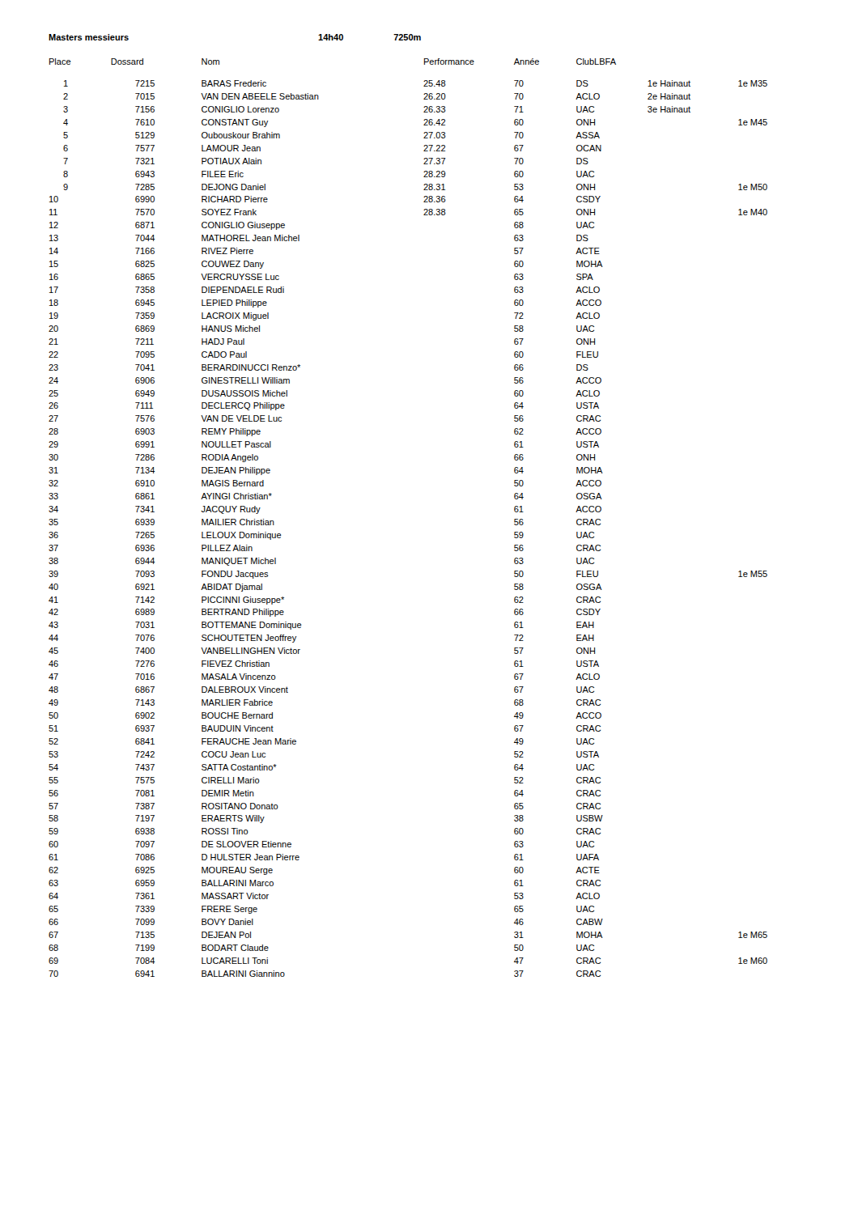Masters messieurs 14h40 7250m
| Place | Dossard | Nom | Performance | Année | ClubLBFA | | |
| --- | --- | --- | --- | --- | --- | --- | --- |
| 1 | 7215 | BARAS Frederic | 25.48 | 70 | DS | 1e Hainaut | 1e M35 |
| 2 | 7015 | VAN DEN ABEELE Sebastian | 26.20 | 70 | ACLO | 2e Hainaut | |
| 3 | 7156 | CONIGLIO Lorenzo | 26.33 | 71 | UAC | 3e Hainaut | |
| 4 | 7610 | CONSTANT Guy | 26.42 | 60 | ONH | | 1e M45 |
| 5 | 5129 | Oubouskour Brahim | 27.03 | 70 | ASSA | | |
| 6 | 7577 | LAMOUR Jean | 27.22 | 67 | OCAN | | |
| 7 | 7321 | POTIAUX Alain | 27.37 | 70 | DS | | |
| 8 | 6943 | FILEE Eric | 28.29 | 60 | UAC | | |
| 9 | 7285 | DEJONG Daniel | 28.31 | 53 | ONH | | 1e M50 |
| 10 | 6990 | RICHARD Pierre | 28.36 | 64 | CSDY | | |
| 11 | 7570 | SOYEZ Frank | 28.38 | 65 | ONH | | 1e M40 |
| 12 | 6871 | CONIGLIO Giuseppe | | 68 | UAC | | |
| 13 | 7044 | MATHOREL Jean Michel | | 63 | DS | | |
| 14 | 7166 | RIVEZ Pierre | | 57 | ACTE | | |
| 15 | 6825 | COUWEZ Dany | | 60 | MOHA | | |
| 16 | 6865 | VERCRUYSSE Luc | | 63 | SPA | | |
| 17 | 7358 | DIEPENDAELE Rudi | | 63 | ACLO | | |
| 18 | 6945 | LEPIED Philippe | | 60 | ACCO | | |
| 19 | 7359 | LACROIX Miguel | | 72 | ACLO | | |
| 20 | 6869 | HANUS Michel | | 58 | UAC | | |
| 21 | 7211 | HADJ Paul | | 67 | ONH | | |
| 22 | 7095 | CADO Paul | | 60 | FLEU | | |
| 23 | 7041 | BERARDINUCCI Renzo* | | 66 | DS | | |
| 24 | 6906 | GINESTRELLI William | | 56 | ACCO | | |
| 25 | 6949 | DUSAUSSOIS Michel | | 60 | ACLO | | |
| 26 | 7111 | DECLERCQ Philippe | | 64 | USTA | | |
| 27 | 7576 | VAN DE VELDE Luc | | 56 | CRAC | | |
| 28 | 6903 | REMY Philippe | | 62 | ACCO | | |
| 29 | 6991 | NOULLET Pascal | | 61 | USTA | | |
| 30 | 7286 | RODIA Angelo | | 66 | ONH | | |
| 31 | 7134 | DEJEAN Philippe | | 64 | MOHA | | |
| 32 | 6910 | MAGIS Bernard | | 50 | ACCO | | |
| 33 | 6861 | AYINGI Christian* | | 64 | OSGA | | |
| 34 | 7341 | JACQUY Rudy | | 61 | ACCO | | |
| 35 | 6939 | MAILIER Christian | | 56 | CRAC | | |
| 36 | 7265 | LELOUX Dominique | | 59 | UAC | | |
| 37 | 6936 | PILLEZ Alain | | 56 | CRAC | | |
| 38 | 6944 | MANIQUET Michel | | 63 | UAC | | |
| 39 | 7093 | FONDU Jacques | | 50 | FLEU | | 1e M55 |
| 40 | 6921 | ABIDAT Djamal | | 58 | OSGA | | |
| 41 | 7142 | PICCINNI Giuseppe* | | 62 | CRAC | | |
| 42 | 6989 | BERTRAND Philippe | | 66 | CSDY | | |
| 43 | 7031 | BOTTEMANE Dominique | | 61 | EAH | | |
| 44 | 7076 | SCHOUTETEN Jeoffrey | | 72 | EAH | | |
| 45 | 7400 | VANBELLINGHEN Victor | | 57 | ONH | | |
| 46 | 7276 | FIEVEZ Christian | | 61 | USTA | | |
| 47 | 7016 | MASALA Vincenzo | | 67 | ACLO | | |
| 48 | 6867 | DALEBROUX Vincent | | 67 | UAC | | |
| 49 | 7143 | MARLIER Fabrice | | 68 | CRAC | | |
| 50 | 6902 | BOUCHE Bernard | | 49 | ACCO | | |
| 51 | 6937 | BAUDUIN Vincent | | 67 | CRAC | | |
| 52 | 6841 | FERAUCHE Jean Marie | | 49 | UAC | | |
| 53 | 7242 | COCU Jean Luc | | 52 | USTA | | |
| 54 | 7437 | SATTA Costantino* | | 64 | UAC | | |
| 55 | 7575 | CIRELLI Mario | | 52 | CRAC | | |
| 56 | 7081 | DEMIR Metin | | 64 | CRAC | | |
| 57 | 7387 | ROSITANO Donato | | 65 | CRAC | | |
| 58 | 7197 | ERAERTS Willy | | 38 | USBW | | |
| 59 | 6938 | ROSSI Tino | | 60 | CRAC | | |
| 60 | 7097 | DE SLOOVER Etienne | | 63 | UAC | | |
| 61 | 7086 | D HULSTER Jean Pierre | | 61 | UAFA | | |
| 62 | 6925 | MOUREAU Serge | | 60 | ACTE | | |
| 63 | 6959 | BALLARINI Marco | | 61 | CRAC | | |
| 64 | 7361 | MASSART Victor | | 53 | ACLO | | |
| 65 | 7339 | FRERE Serge | | 65 | UAC | | |
| 66 | 7099 | BOVY Daniel | | 46 | CABW | | |
| 67 | 7135 | DEJEAN Pol | | 31 | MOHA | | 1e M65 |
| 68 | 7199 | BODART Claude | | 50 | UAC | | |
| 69 | 7084 | LUCARELLI Toni | | 47 | CRAC | | 1e M60 |
| 70 | 6941 | BALLARINI Giannino | | 37 | CRAC | | |